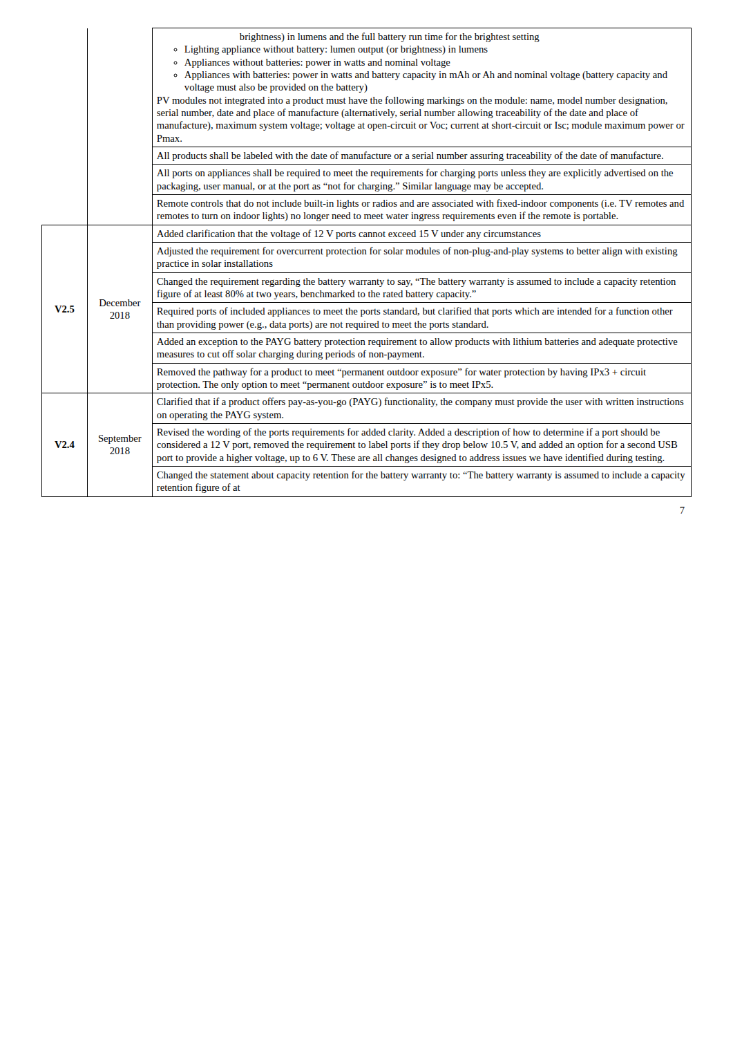| | | brightness) in lumens and the full battery run time for the brightest setting Lighting appliance without battery: lumen output (or brightness) in lumens Appliances without batteries: power in watts and nominal voltage Appliances with batteries: power in watts and battery capacity in mAh or Ah and nominal voltage (battery capacity and voltage must also be provided on the battery) PV modules not integrated into a product must have the following markings on the module: name, model number designation, serial number, date and place of manufacture (alternatively, serial number allowing traceability of the date and place of manufacture), maximum system voltage; voltage at open-circuit or Voc; current at short-circuit or Isc; module maximum power or Pmax. |
| | | All products shall be labeled with the date of manufacture or a serial number assuring traceability of the date of manufacture. |
| | | All ports on appliances shall be required to meet the requirements for charging ports unless they are explicitly advertised on the packaging, user manual, or at the port as “not for charging.” Similar language may be accepted. |
| | | Remote controls that do not include built-in lights or radios and are associated with fixed-indoor components (i.e. TV remotes and remotes to turn on indoor lights) no longer need to meet water ingress requirements even if the remote is portable. |
| V2.5 | December 2018 | Added clarification that the voltage of 12 V ports cannot exceed 15 V under any circumstances |
| Adjusted the requirement for overcurrent protection for solar modules of non-plug-and-play systems to better align with existing practice in solar installations |
| Changed the requirement regarding the battery warranty to say, “The battery warranty is assumed to include a capacity retention figure of at least 80% at two years, benchmarked to the rated battery capacity.” |
| Required ports of included appliances to meet the ports standard, but clarified that ports which are intended for a function other than providing power (e.g., data ports) are not required to meet the ports standard. |
| Added an exception to the PAYG battery protection requirement to allow products with lithium batteries and adequate protective measures to cut off solar charging during periods of non-payment. |
| Removed the pathway for a product to meet “permanent outdoor exposure” for water protection by having IPx3 + circuit protection. The only option to meet “permanent outdoor exposure” is to meet IPx5. |
| V2.4 | September 2018 | Clarified that if a product offers pay-as-you-go (PAYG) functionality, the company must provide the user with written instructions on operating the PAYG system. |
| Revised the wording of the ports requirements for added clarity. Added a description of how to determine if a port should be considered a 12 V port, removed the requirement to label ports if they drop below 10.5 V, and added an option for a second USB port to provide a higher voltage, up to 6 V. These are all changes designed to address issues we have identified during testing. |
| Changed the statement about capacity retention for the battery warranty to: “The battery warranty is assumed to include a capacity retention figure of at |
7